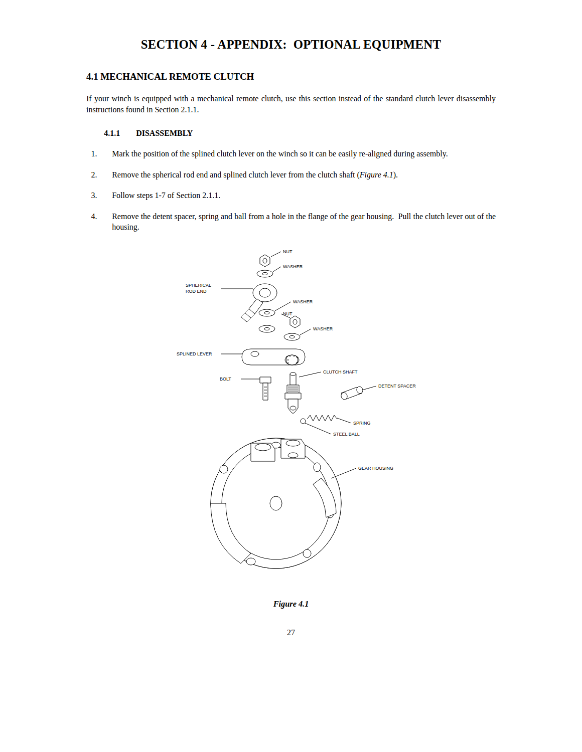SECTION 4 - APPENDIX: OPTIONAL EQUIPMENT
4.1 MECHANICAL REMOTE CLUTCH
If your winch is equipped with a mechanical remote clutch, use this section instead of the standard clutch lever disassembly instructions found in Section 2.1.1.
4.1.1  DISASSEMBLY
Mark the position of the splined clutch lever on the winch so it can be easily re-aligned during assembly.
Remove the spherical rod end and splined clutch lever from the clutch shaft (Figure 4.1).
Follow steps 1-7 of Section 2.1.1.
Remove the detent spacer, spring and ball from a hole in the flange of the gear housing. Pull the clutch lever out of the housing.
NUT WASHER SPHERICAL ROD END WASHER NUT WASHER SPLINED LEVER BOLT CLUTCH SHAFT DETENT SPACER SPRING STEEL BALL GEAR HOUSING
Figure 4.1
27